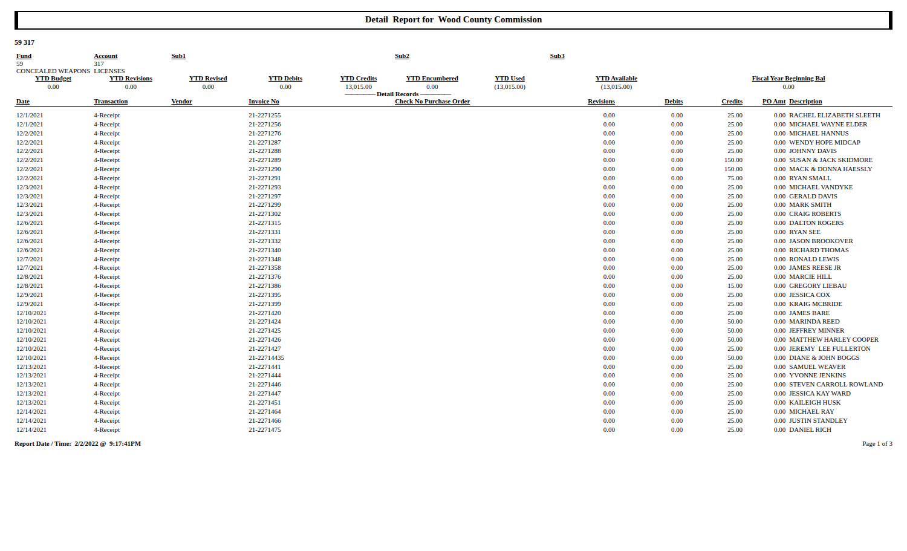Detail Report for Wood County Commission
59 317
| Fund | Account | Sub1 | | Sub2 | Sub3 | | | |
| 59 | 317 | | | | | | | |
| CONCEALED WEAPONS | LICENSES | | | | | | | |
| YTD Budget | YTD Revisions | YTD Revised | YTD Debits | YTD Credits | YTD Encumbered | YTD Used | YTD Available | Fiscal Year Beginning Bal |
| 0.00 | 0.00 | 0.00 | 0.00 | 13,015.00 | 0.00 | (13,015.00) | (13,015.00) | 0.00 |
| | ————— Detail Records ————— | |
| Date | Transaction | Vendor | Invoice No | | Check No Purchase Order | Revisions | Debits | Credits | PO Amt | Description |
| 12/1/2021 | 4-Receipt | | 21-2271255 | | | 0.00 | 0.00 | 25.00 | 0.00 | RACHEL ELIZABETH SLEETH |
| 12/1/2021 | 4-Receipt | | 21-2271256 | | | 0.00 | 0.00 | 25.00 | 0.00 | MICHAEL WAYNE ELDER |
| 12/2/2021 | 4-Receipt | | 21-2271276 | | | 0.00 | 0.00 | 25.00 | 0.00 | MICHAEL HANNUS |
| 12/2/2021 | 4-Receipt | | 21-2271287 | | | 0.00 | 0.00 | 25.00 | 0.00 | WENDY HOPE MIDCAP |
| 12/2/2021 | 4-Receipt | | 21-2271288 | | | 0.00 | 0.00 | 25.00 | 0.00 | JOHNNY DAVIS |
| 12/2/2021 | 4-Receipt | | 21-2271289 | | | 0.00 | 0.00 | 150.00 | 0.00 | SUSAN & JACK SKIDMORE |
| 12/2/2021 | 4-Receipt | | 21-2271290 | | | 0.00 | 0.00 | 150.00 | 0.00 | MACK & DONNA HAESSLY |
| 12/2/2021 | 4-Receipt | | 21-2271291 | | | 0.00 | 0.00 | 75.00 | 0.00 | RYAN SMALL |
| 12/3/2021 | 4-Receipt | | 21-2271293 | | | 0.00 | 0.00 | 25.00 | 0.00 | MICHAEL VANDYKE |
| 12/3/2021 | 4-Receipt | | 21-2271297 | | | 0.00 | 0.00 | 25.00 | 0.00 | GERALD DAVIS |
| 12/3/2021 | 4-Receipt | | 21-2271299 | | | 0.00 | 0.00 | 25.00 | 0.00 | MARK SMITH |
| 12/3/2021 | 4-Receipt | | 21-2271302 | | | 0.00 | 0.00 | 25.00 | 0.00 | CRAIG ROBERTS |
| 12/6/2021 | 4-Receipt | | 21-2271315 | | | 0.00 | 0.00 | 25.00 | 0.00 | DALTON ROGERS |
| 12/6/2021 | 4-Receipt | | 21-2271331 | | | 0.00 | 0.00 | 25.00 | 0.00 | RYAN SEE |
| 12/6/2021 | 4-Receipt | | 21-2271332 | | | 0.00 | 0.00 | 25.00 | 0.00 | JASON BROOKOVER |
| 12/6/2021 | 4-Receipt | | 21-2271340 | | | 0.00 | 0.00 | 25.00 | 0.00 | RICHARD THOMAS |
| 12/7/2021 | 4-Receipt | | 21-2271348 | | | 0.00 | 0.00 | 25.00 | 0.00 | RONALD LEWIS |
| 12/7/2021 | 4-Receipt | | 21-2271358 | | | 0.00 | 0.00 | 25.00 | 0.00 | JAMES REESE JR |
| 12/8/2021 | 4-Receipt | | 21-2271376 | | | 0.00 | 0.00 | 25.00 | 0.00 | MARCIE HILL |
| 12/8/2021 | 4-Receipt | | 21-2271386 | | | 0.00 | 0.00 | 15.00 | 0.00 | GREGORY LIEBAU |
| 12/9/2021 | 4-Receipt | | 21-2271395 | | | 0.00 | 0.00 | 25.00 | 0.00 | JESSICA COX |
| 12/9/2021 | 4-Receipt | | 21-2271399 | | | 0.00 | 0.00 | 25.00 | 0.00 | KRAIG MCBRIDE |
| 12/10/2021 | 4-Receipt | | 21-2271420 | | | 0.00 | 0.00 | 25.00 | 0.00 | JAMES BARE |
| 12/10/2021 | 4-Receipt | | 21-2271424 | | | 0.00 | 0.00 | 50.00 | 0.00 | MARINDA REED |
| 12/10/2021 | 4-Receipt | | 21-2271425 | | | 0.00 | 0.00 | 50.00 | 0.00 | JEFFREY MINNER |
| 12/10/2021 | 4-Receipt | | 21-2271426 | | | 0.00 | 0.00 | 50.00 | 0.00 | MATTHEW HARLEY COOPER |
| 12/10/2021 | 4-Receipt | | 21-2271427 | | | 0.00 | 0.00 | 25.00 | 0.00 | JEREMY LEE FULLERTON |
| 12/10/2021 | 4-Receipt | | 21-22714435 | | | 0.00 | 0.00 | 50.00 | 0.00 | DIANE & JOHN BOGGS |
| 12/13/2021 | 4-Receipt | | 21-2271441 | | | 0.00 | 0.00 | 25.00 | 0.00 | SAMUEL WEAVER |
| 12/13/2021 | 4-Receipt | | 21-2271444 | | | 0.00 | 0.00 | 25.00 | 0.00 | YVONNE JENKINS |
| 12/13/2021 | 4-Receipt | | 21-2271446 | | | 0.00 | 0.00 | 25.00 | 0.00 | STEVEN CARROLL ROWLAND |
| 12/13/2021 | 4-Receipt | | 21-2271447 | | | 0.00 | 0.00 | 25.00 | 0.00 | JESSICA KAY WARD |
| 12/13/2021 | 4-Receipt | | 21-2271451 | | | 0.00 | 0.00 | 25.00 | 0.00 | KAILEIGH HUSK |
| 12/14/2021 | 4-Receipt | | 21-2271464 | | | 0.00 | 0.00 | 25.00 | 0.00 | MICHAEL RAY |
| 12/14/2021 | 4-Receipt | | 21-2271466 | | | 0.00 | 0.00 | 25.00 | 0.00 | JUSTIN STANDLEY |
| 12/14/2021 | 4-Receipt | | 21-2271475 | | | 0.00 | 0.00 | 25.00 | 0.00 | DANIEL RICH |
Report Date / Time: 2/2/2022 @ 9:17:41PM Page 1 of 3